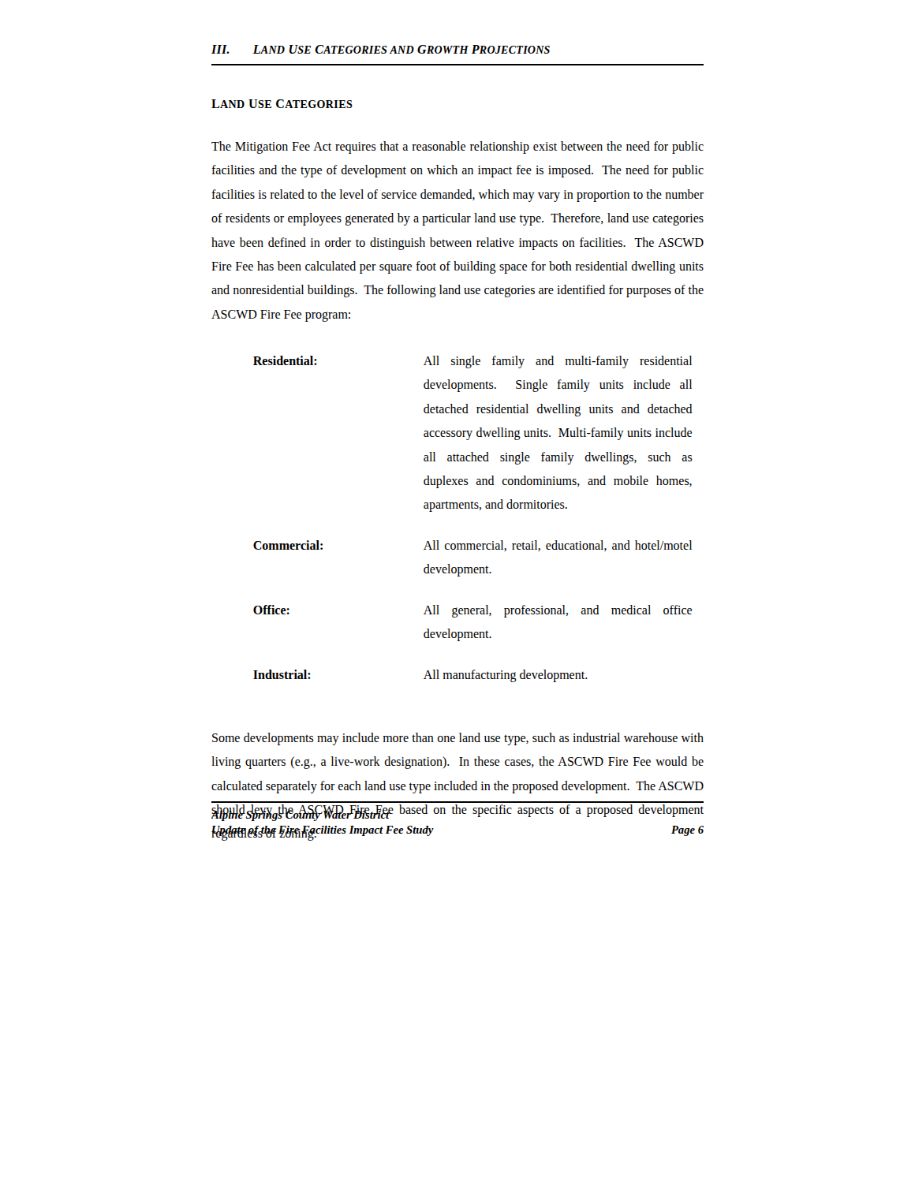III. LAND USE CATEGORIES AND GROWTH PROJECTIONS
LAND USE CATEGORIES
The Mitigation Fee Act requires that a reasonable relationship exist between the need for public facilities and the type of development on which an impact fee is imposed. The need for public facilities is related to the level of service demanded, which may vary in proportion to the number of residents or employees generated by a particular land use type. Therefore, land use categories have been defined in order to distinguish between relative impacts on facilities. The ASCWD Fire Fee has been calculated per square foot of building space for both residential dwelling units and nonresidential buildings. The following land use categories are identified for purposes of the ASCWD Fire Fee program:
| Residential: | All single family and multi-family residential developments. Single family units include all detached residential dwelling units and detached accessory dwelling units. Multi-family units include all attached single family dwellings, such as duplexes and condominiums, and mobile homes, apartments, and dormitories. |
| Commercial: | All commercial, retail, educational, and hotel/motel development. |
| Office: | All general, professional, and medical office development. |
| Industrial: | All manufacturing development. |
Some developments may include more than one land use type, such as industrial warehouse with living quarters (e.g., a live-work designation). In these cases, the ASCWD Fire Fee would be calculated separately for each land use type included in the proposed development. The ASCWD should levy the ASCWD Fire Fee based on the specific aspects of a proposed development regardless of zoning.
Alpine Springs County Water District Update of the Fire Facilities Impact Fee Study Page 6